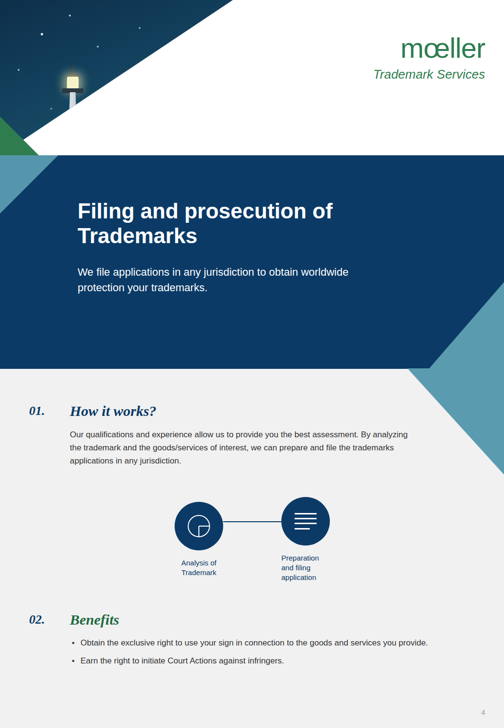mœller
Trademark Services
Filing and prosecution of Trademarks
We file applications in any jurisdiction to obtain worldwide protection your trademarks.
01.
How it works?
Our qualifications and experience allow us to provide you the best assessment. By analyzing the trademark and the goods/services of interest, we can prepare and file the trademarks applications in any jurisdiction.
Analysis of
Trademark
Preparation
and filing
application
02.
Benefits
Obtain the exclusive right to use your sign in connection to the goods and services you provide.
Earn the right to initiate Court Actions against infringers.
4